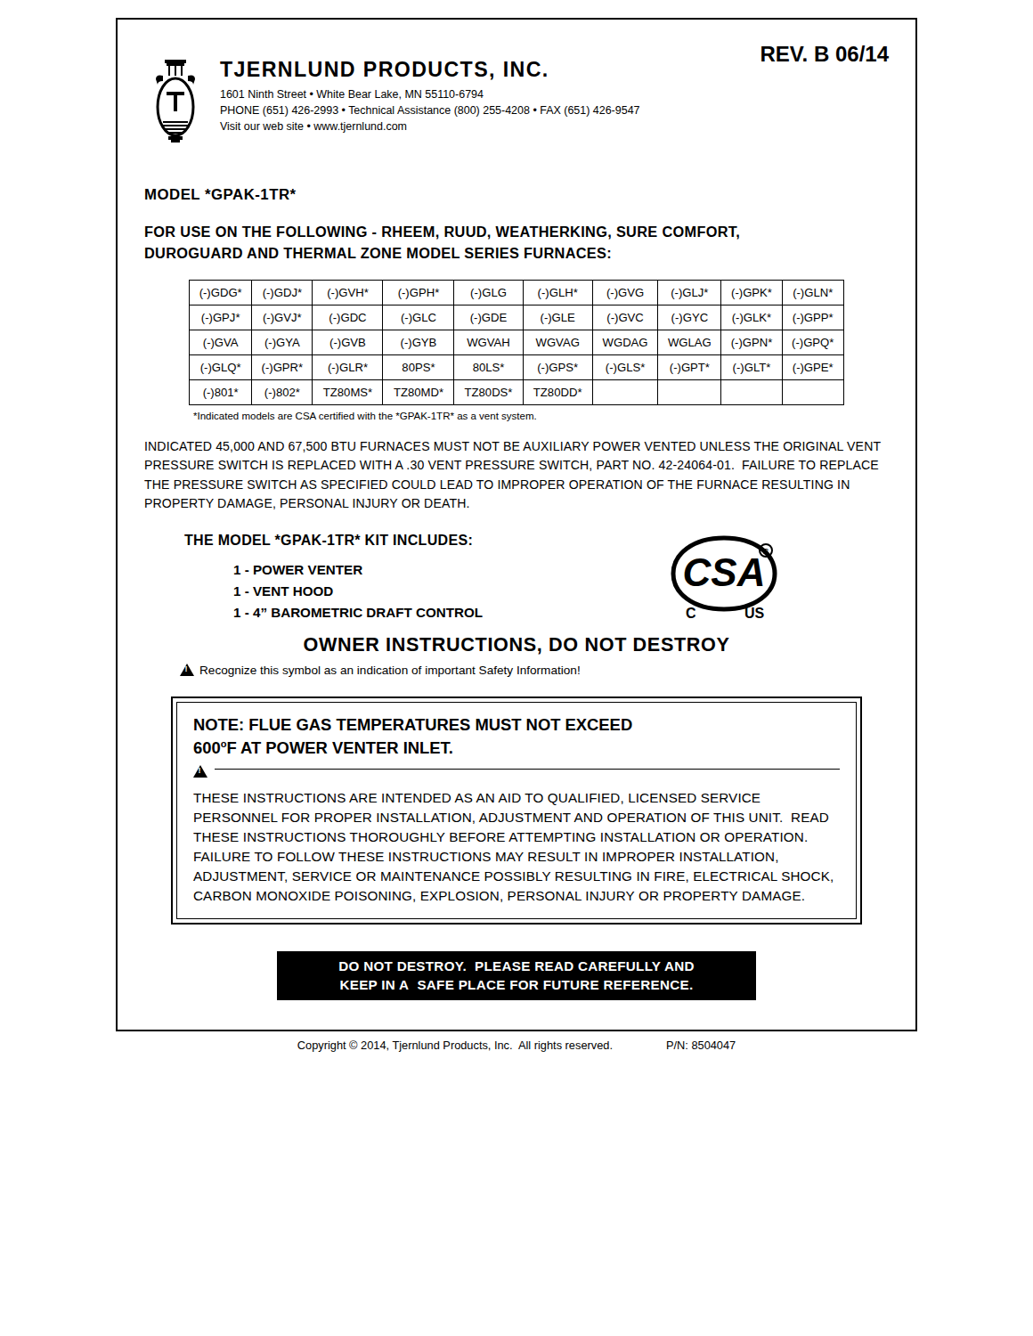REV. B 06/14
TJERNLUND PRODUCTS, INC.
1601 Ninth Street • White Bear Lake, MN 55110-6794
PHONE (651) 426-2993 • Technical Assistance (800) 255-4208 • FAX (651) 426-9547
Visit our web site • www.tjernlund.com
MODEL *GPAK-1TR*
FOR USE ON THE FOLLOWING - RHEEM, RUUD, WEATHERKING, SURE COMFORT,
DUROGUARD AND THERMAL ZONE MODEL SERIES FURNACES:
| (-)GDG* | (-)GDJ* | (-)GVH* | (-)GPH* | (-)GLG | (-)GLH* | (-)GVG | (-)GLJ* | (-)GPK* | (-)GLN* |
| (-)GPJ* | (-)GVJ* | (-)GDC | (-)GLC | (-)GDE | (-)GLE | (-)GVC | (-)GYC | (-)GLK* | (-)GPP* |
| (-)GVA | (-)GYA | (-)GVB | (-)GYB | WGVAH | WGVAG | WGDAG | WGLAG | (-)GPN* | (-)GPQ* |
| (-)GLQ* | (-)GPR* | (-)GLR* | 80PS* | 80LS* | (-)GPS* | (-)GLS* | (-)GPT* | (-)GLT* | (-)GPE* |
| (-)801* | (-)802* | TZ80MS* | TZ80MD* | TZ80DS* | TZ80DD* | | | | |
*Indicated models are CSA certified with the *GPAK-1TR* as a vent system.
INDICATED 45,000 AND 67,500 BTU FURNACES MUST NOT BE AUXILIARY POWER VENTED UNLESS THE ORIGINAL VENT PRESSURE SWITCH IS REPLACED WITH A .30 VENT PRESSURE SWITCH, PART NO. 42-24064-01. FAILURE TO REPLACE THE PRESSURE SWITCH AS SPECIFIED COULD LEAD TO IMPROPER OPERATION OF THE FURNACE RESULTING IN PROPERTY DAMAGE, PERSONAL INJURY OR DEATH.
THE MODEL *GPAK-1TR* KIT INCLUDES:
1 - POWER VENTER
1 - VENT HOOD
1 - 4” BAROMETRIC DRAFT CONTROL
CSA R C US
OWNER INSTRUCTIONS, DO NOT DESTROY
Recognize this symbol as an indication of important Safety Information!
NOTE: FLUE GAS TEMPERATURES MUST NOT EXCEED
600oF AT POWER VENTER INLET.
THESE INSTRUCTIONS ARE INTENDED AS AN AID TO QUALIFIED, LICENSED SERVICE PERSONNEL FOR PROPER INSTALLATION, ADJUSTMENT AND OPERATION OF THIS UNIT. READ THESE INSTRUCTIONS THOROUGHLY BEFORE ATTEMPTING INSTALLATION OR OPERATION. FAILURE TO FOLLOW THESE INSTRUCTIONS MAY RESULT IN IMPROPER INSTALLATION, ADJUSTMENT, SERVICE OR MAINTENANCE POSSIBLY RESULTING IN FIRE, ELECTRICAL SHOCK, CARBON MONOXIDE POISONING, EXPLOSION, PERSONAL INJURY OR PROPERTY DAMAGE.
DO NOT DESTROY. PLEASE READ CAREFULLY AND
KEEP IN A SAFE PLACE FOR FUTURE REFERENCE.
Copyright © 2014, Tjernlund Products, Inc. All rights reserved. P/N: 8504047